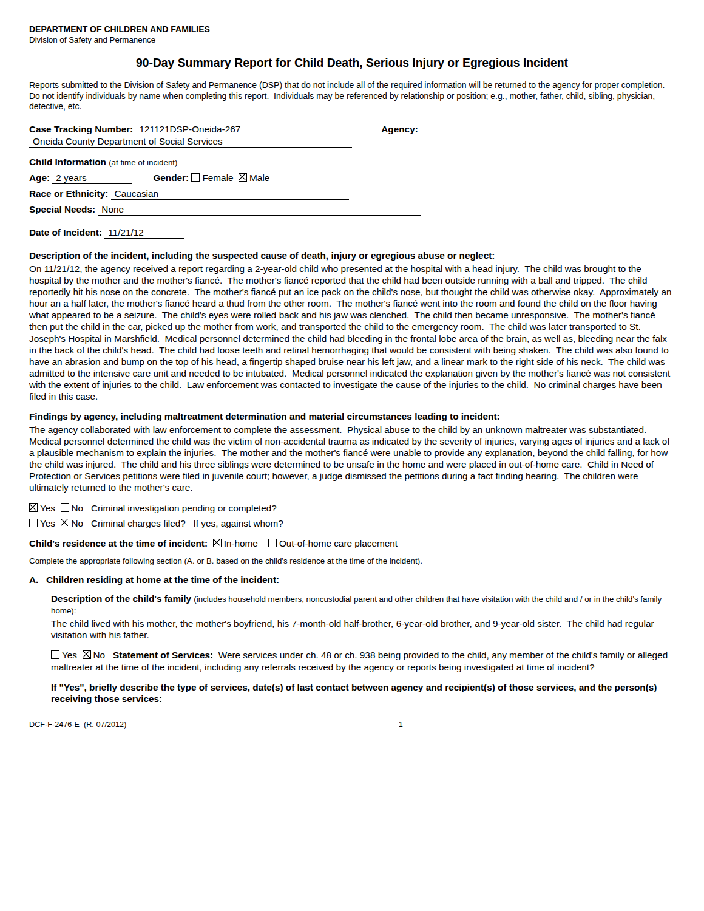DEPARTMENT OF CHILDREN AND FAMILIES
Division of Safety and Permanence
90-Day Summary Report for Child Death, Serious Injury or Egregious Incident
Reports submitted to the Division of Safety and Permanence (DSP) that do not include all of the required information will be returned to the agency for proper completion. Do not identify individuals by name when completing this report. Individuals may be referenced by relationship or position; e.g., mother, father, child, sibling, physician, detective, etc.
Case Tracking Number: 121121DSP-Oneida-267 Agency: Oneida County Department of Social Services
Child Information (at time of incident)
Age: 2 years Gender: Female Male
Race or Ethnicity: Caucasian
Special Needs: None
Date of Incident: 11/21/12
Description of the incident, including the suspected cause of death, injury or egregious abuse or neglect:
On 11/21/12, the agency received a report regarding a 2-year-old child who presented at the hospital with a head injury. The child was brought to the hospital by the mother and the mother's fiancé. The mother's fiancé reported that the child had been outside running with a ball and tripped. The child reportedly hit his nose on the concrete. The mother's fiancé put an ice pack on the child's nose, but thought the child was otherwise okay. Approximately an hour an a half later, the mother's fiancé heard a thud from the other room. The mother's fiancé went into the room and found the child on the floor having what appeared to be a seizure. The child's eyes were rolled back and his jaw was clenched. The child then became unresponsive. The mother's fiancé then put the child in the car, picked up the mother from work, and transported the child to the emergency room. The child was later transported to St. Joseph's Hospital in Marshfield. Medical personnel determined the child had bleeding in the frontal lobe area of the brain, as well as, bleeding near the falx in the back of the child's head. The child had loose teeth and retinal hemorrhaging that would be consistent with being shaken. The child was also found to have an abrasion and bump on the top of his head, a fingertip shaped bruise near his left jaw, and a linear mark to the right side of his neck. The child was admitted to the intensive care unit and needed to be intubated. Medical personnel indicated the explanation given by the mother's fiancé was not consistent with the extent of injuries to the child. Law enforcement was contacted to investigate the cause of the injuries to the child. No criminal charges have been filed in this case.
Findings by agency, including maltreatment determination and material circumstances leading to incident:
The agency collaborated with law enforcement to complete the assessment. Physical abuse to the child by an unknown maltreater was substantiated. Medical personnel determined the child was the victim of non-accidental trauma as indicated by the severity of injuries, varying ages of injuries and a lack of a plausible mechanism to explain the injuries. The mother and the mother's fiancé were unable to provide any explanation, beyond the child falling, for how the child was injured. The child and his three siblings were determined to be unsafe in the home and were placed in out-of-home care. Child in Need of Protection or Services petitions were filed in juvenile court; however, a judge dismissed the petitions during a fact finding hearing. The children were ultimately returned to the mother's care.
Yes No Criminal investigation pending or completed?
Yes No Criminal charges filed? If yes, against whom?
Child's residence at the time of incident: In-home Out-of-home care placement
Complete the appropriate following section (A. or B. based on the child's residence at the time of the incident).
A. Children residing at home at the time of the incident:
Description of the child's family (includes household members, noncustodial parent and other children that have visitation with the child and / or in the child's family home):
The child lived with his mother, the mother's boyfriend, his 7-month-old half-brother, 6-year-old brother, and 9-year-old sister. The child had regular visitation with his father.
Yes No Statement of Services: Were services under ch. 48 or ch. 938 being provided to the child, any member of the child's family or alleged maltreater at the time of the incident, including any referrals received by the agency or reports being investigated at time of incident?
If "Yes", briefly describe the type of services, date(s) of last contact between agency and recipient(s) of those services, and the person(s) receiving those services:
DCF-F-2476-E (R. 07/2012) 1